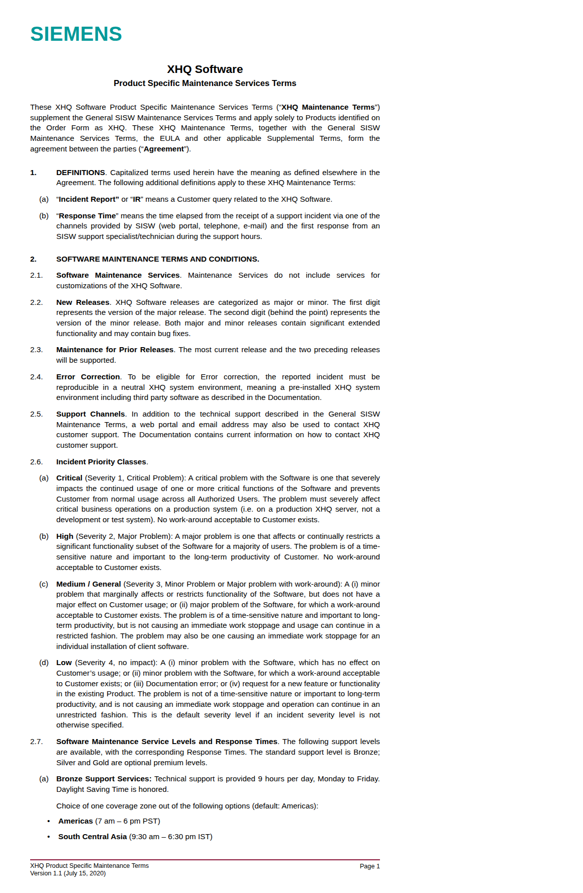SIEMENS
XHQ Software
Product Specific Maintenance Services Terms
These XHQ Software Product Specific Maintenance Services Terms (“XHQ Maintenance Terms”) supplement the General SISW Maintenance Services Terms and apply solely to Products identified on the Order Form as XHQ. These XHQ Maintenance Terms, together with the General SISW Maintenance Services Terms, the EULA and other applicable Supplemental Terms, form the agreement between the parties (“Agreement”).
1.
DEFINITIONS. Capitalized terms used herein have the meaning as defined elsewhere in the Agreement. The following additional definitions apply to these XHQ Maintenance Terms:
(a)
“Incident Report” or “IR” means a Customer query related to the XHQ Software.
(b)
“Response Time” means the time elapsed from the receipt of a support incident via one of the channels provided by SISW (web portal, telephone, e-mail) and the first response from an SISW support specialist/technician during the support hours.
2.
SOFTWARE MAINTENANCE TERMS AND CONDITIONS.
2.1.
Software Maintenance Services. Maintenance Services do not include services for customizations of the XHQ Software.
2.2.
New Releases. XHQ Software releases are categorized as major or minor. The first digit represents the version of the major release. The second digit (behind the point) represents the version of the minor release. Both major and minor releases contain significant extended functionality and may contain bug fixes.
2.3.
Maintenance for Prior Releases. The most current release and the two preceding releases will be supported.
2.4.
Error Correction. To be eligible for Error correction, the reported incident must be reproducible in a neutral XHQ system environment, meaning a pre-installed XHQ system environment including third party software as described in the Documentation.
2.5.
Support Channels. In addition to the technical support described in the General SISW Maintenance Terms, a web portal and email address may also be used to contact XHQ customer support. The Documentation contains current information on how to contact XHQ customer support.
2.6.
Incident Priority Classes.
(a)
Critical (Severity 1, Critical Problem): A critical problem with the Software is one that severely impacts the continued usage of one or more critical functions of the Software and prevents Customer from normal usage across all Authorized Users. The problem must severely affect critical business operations on a production system (i.e. on a production XHQ server, not a development or test system). No work-around acceptable to Customer exists.
(b)
High (Severity 2, Major Problem): A major problem is one that affects or continually restricts a significant functionality subset of the Software for a majority of users. The problem is of a time-sensitive nature and important to the long-term productivity of Customer. No work-around acceptable to Customer exists.
(c)
Medium / General (Severity 3, Minor Problem or Major problem with work-around): A (i) minor problem that marginally affects or restricts functionality of the Software, but does not have a major effect on Customer usage; or (ii) major problem of the Software, for which a work-around acceptable to Customer exists. The problem is of a time-sensitive nature and important to long-term productivity, but is not causing an immediate work stoppage and usage can continue in a restricted fashion. The problem may also be one causing an immediate work stoppage for an individual installation of client software.
(d)
Low (Severity 4, no impact): A (i) minor problem with the Software, which has no effect on Customer’s usage; or (ii) minor problem with the Software, for which a work-around acceptable to Customer exists; or (iii) Documentation error; or (iv) request for a new feature or functionality in the existing Product. The problem is not of a time-sensitive nature or important to long-term productivity, and is not causing an immediate work stoppage and operation can continue in an unrestricted fashion. This is the default severity level if an incident severity level is not otherwise specified.
2.7.
Software Maintenance Service Levels and Response Times. The following support levels are available, with the corresponding Response Times. The standard support level is Bronze; Silver and Gold are optional premium levels.
(a)
Bronze Support Services: Technical support is provided 9 hours per day, Monday to Friday. Daylight Saving Time is honored.
Choice of one coverage zone out of the following options (default: Americas):
Americas (7 am – 6 pm PST)
South Central Asia (9:30 am – 6:30 pm IST)
XHQ Product Specific Maintenance Terms
Version 1.1 (July 15, 2020)
Page 1